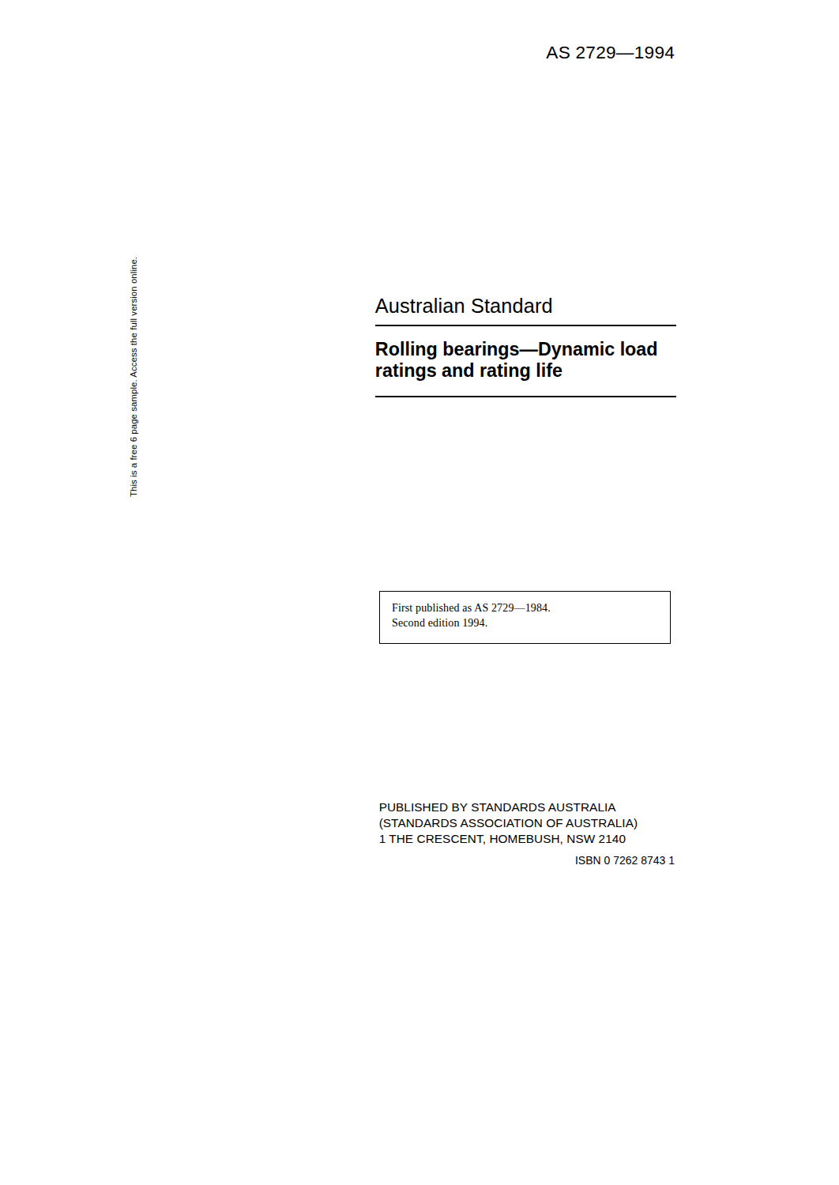This is a free 6 page sample. Access the full version online.
AS 2729—1994
Australian Standard
Rolling bearings—Dynamic load ratings and rating life
First published as AS 2729—1984.
Second edition 1994.
PUBLISHED BY STANDARDS AUSTRALIA
(STANDARDS ASSOCIATION OF AUSTRALIA)
1 THE CRESCENT, HOMEBUSH, NSW 2140
ISBN 0 7262 8743 1